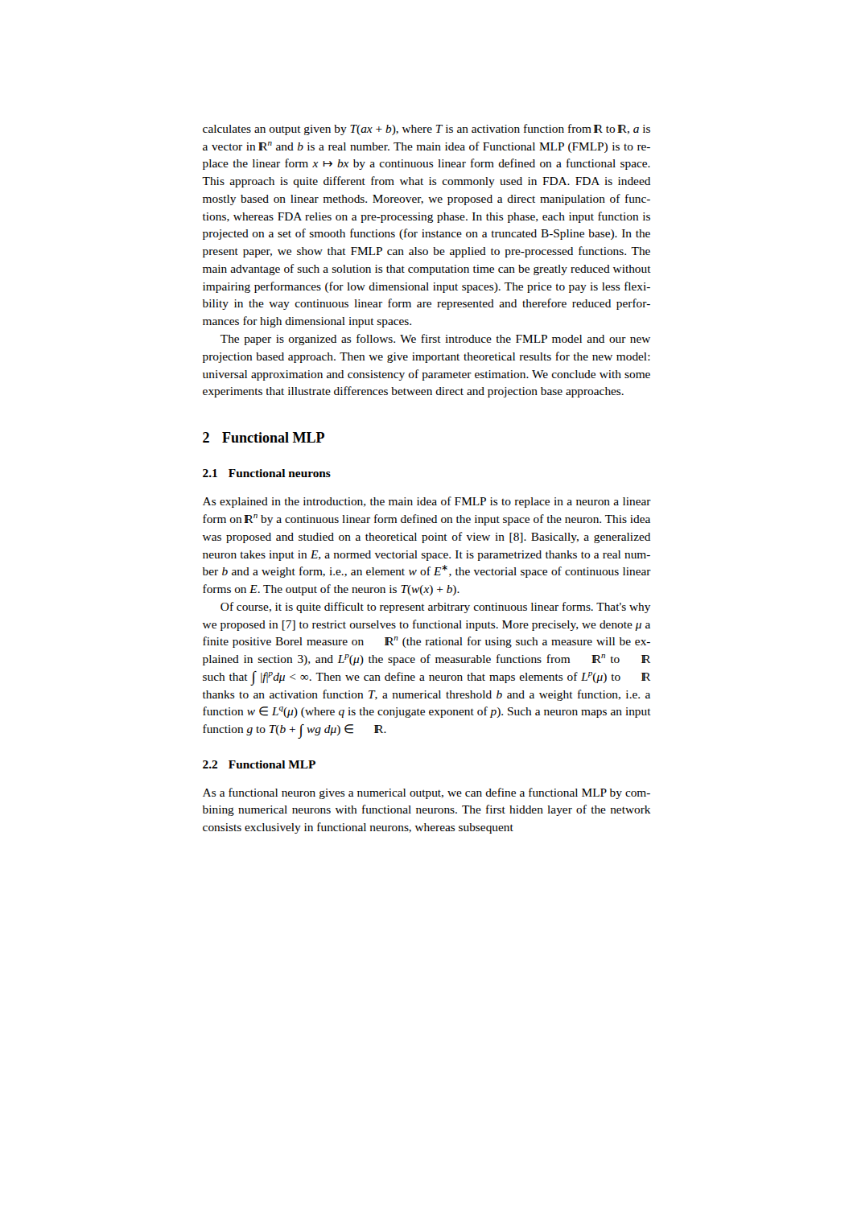calculates an output given by T(ax + b), where T is an activation function from R to R, a is a vector in Rn and b is a real number. The main idea of Functional MLP (FMLP) is to replace the linear form x ↦ bx by a continuous linear form defined on a functional space. This approach is quite different from what is commonly used in FDA. FDA is indeed mostly based on linear methods. Moreover, we proposed a direct manipulation of functions, whereas FDA relies on a pre-processing phase. In this phase, each input function is projected on a set of smooth functions (for instance on a truncated B-Spline base). In the present paper, we show that FMLP can also be applied to pre-processed functions. The main advantage of such a solution is that computation time can be greatly reduced without impairing performances (for low dimensional input spaces). The price to pay is less flexibility in the way continuous linear form are represented and therefore reduced performances for high dimensional input spaces.
The paper is organized as follows. We first introduce the FMLP model and our new projection based approach. Then we give important theoretical results for the new model: universal approximation and consistency of parameter estimation. We conclude with some experiments that illustrate differences between direct and projection base approaches.
2 Functional MLP
2.1 Functional neurons
As explained in the introduction, the main idea of FMLP is to replace in a neuron a linear form on Rn by a continuous linear form defined on the input space of the neuron. This idea was proposed and studied on a theoretical point of view in [8]. Basically, a generalized neuron takes input in E, a normed vectorial space. It is parametrized thanks to a real number b and a weight form, i.e., an element w of E∗, the vectorial space of continuous linear forms on E. The output of the neuron is T(w(x) + b).
Of course, it is quite difficult to represent arbitrary continuous linear forms. That's why we proposed in [7] to restrict ourselves to functional inputs. More precisely, we denote μ a finite positive Borel measure on Rn (the rational for using such a measure will be explained in section 3), and Lp(μ) the space of measurable functions from Rn to R such that ∫ |f|pdμ < ∞. Then we can define a neuron that maps elements of Lp(μ) to R thanks to an activation function T, a numerical threshold b and a weight function, i.e. a function w ∈ Lq(μ) (where q is the conjugate exponent of p). Such a neuron maps an input function g to T(b + ∫ wg dμ) ∈ R.
2.2 Functional MLP
As a functional neuron gives a numerical output, we can define a functional MLP by combining numerical neurons with functional neurons. The first hidden layer of the network consists exclusively in functional neurons, whereas subsequent